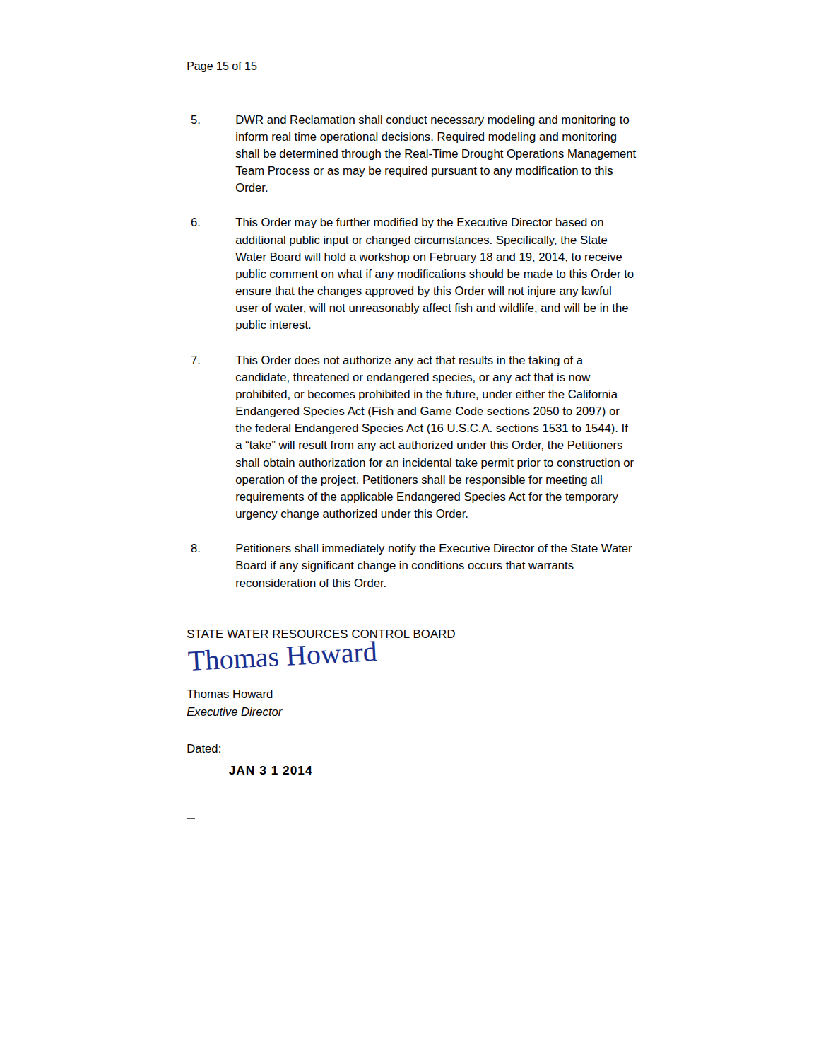Page 15 of 15
5. DWR and Reclamation shall conduct necessary modeling and monitoring to inform real time operational decisions. Required modeling and monitoring shall be determined through the Real-Time Drought Operations Management Team Process or as may be required pursuant to any modification to this Order.
6. This Order may be further modified by the Executive Director based on additional public input or changed circumstances. Specifically, the State Water Board will hold a workshop on February 18 and 19, 2014, to receive public comment on what if any modifications should be made to this Order to ensure that the changes approved by this Order will not injure any lawful user of water, will not unreasonably affect fish and wildlife, and will be in the public interest.
7. This Order does not authorize any act that results in the taking of a candidate, threatened or endangered species, or any act that is now prohibited, or becomes prohibited in the future, under either the California Endangered Species Act (Fish and Game Code sections 2050 to 2097) or the federal Endangered Species Act (16 U.S.C.A. sections 1531 to 1544). If a “take” will result from any act authorized under this Order, the Petitioners shall obtain authorization for an incidental take permit prior to construction or operation of the project. Petitioners shall be responsible for meeting all requirements of the applicable Endangered Species Act for the temporary urgency change authorized under this Order.
8. Petitioners shall immediately notify the Executive Director of the State Water Board if any significant change in conditions occurs that warrants reconsideration of this Order.
STATE WATER RESOURCES CONTROL BOARD
Thomas Howard
Thomas Howard
Executive Director
Dated:
JAN 3 1 2014